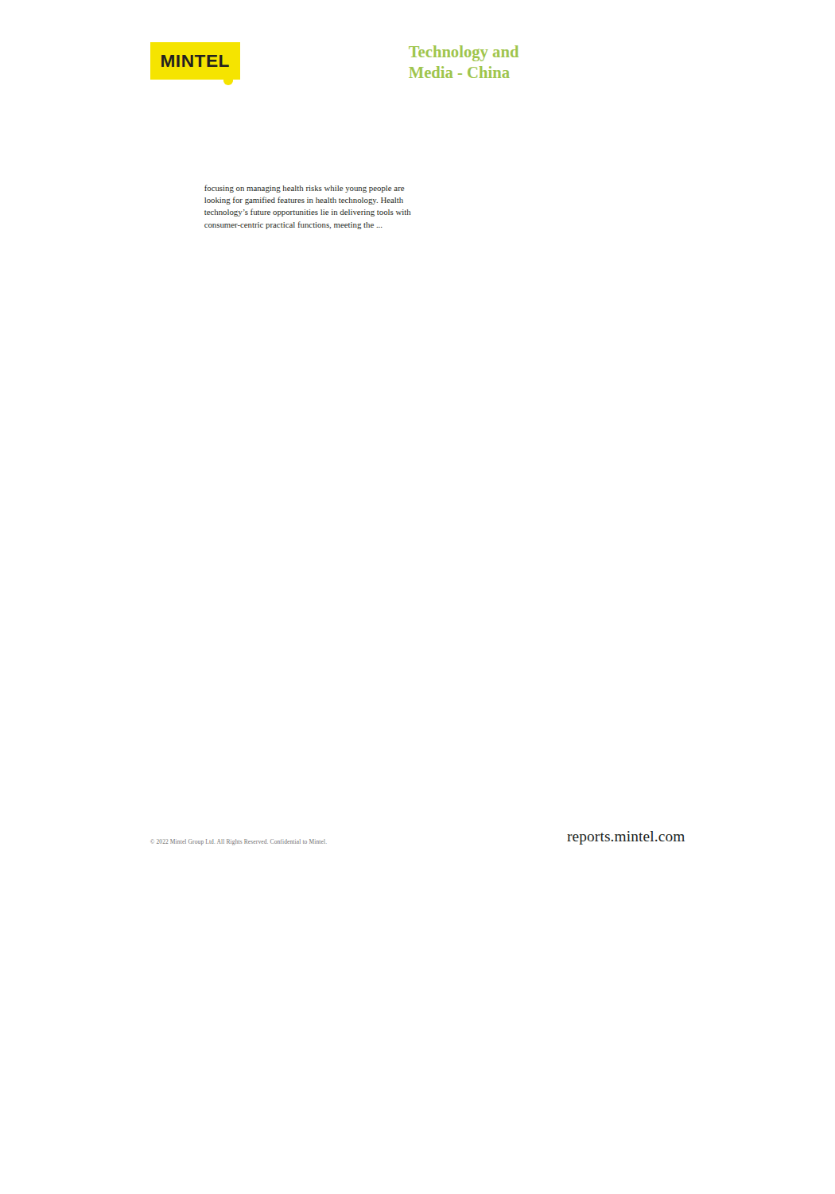MINTEL
Technology and
Media - China
focusing on managing health risks while young people are looking for gamified features in health technology. Health technology’s future opportunities lie in delivering tools with consumer-centric practical functions, meeting the ...
© 2022 Mintel Group Ltd. All Rights Reserved. Confidential to Mintel.
reports.mintel.com